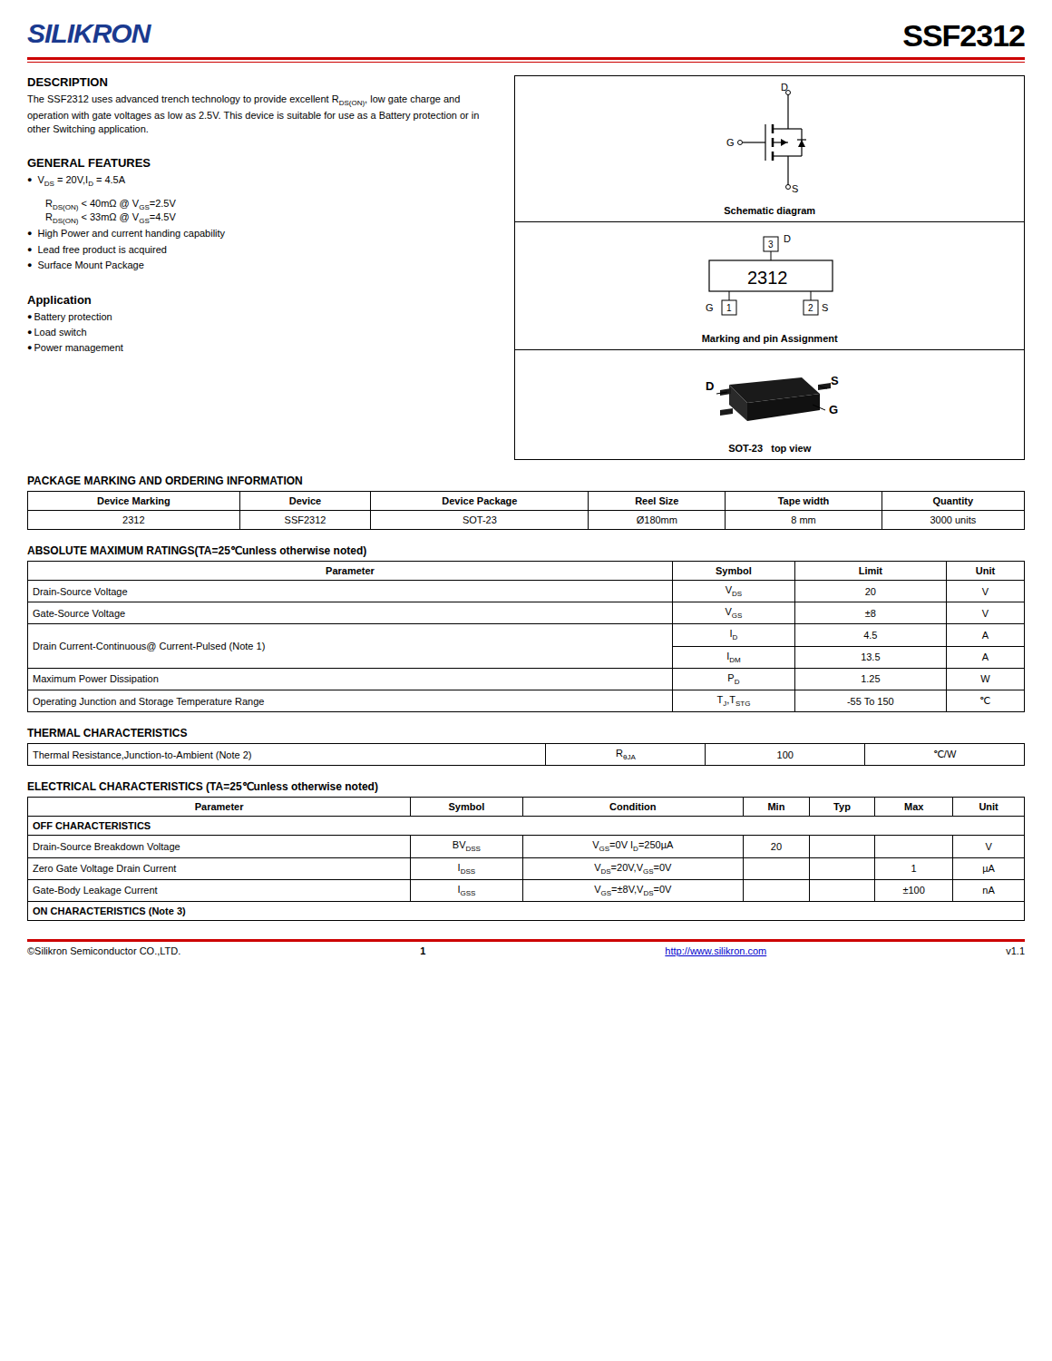SILIKRON
SSF2312
DESCRIPTION
The SSF2312 uses advanced trench technology to provide excellent RDS(ON), low gate charge and operation with gate voltages as low as 2.5V. This device is suitable for use as a Battery protection or in other Switching application.
GENERAL FEATURES
VDS = 20V,ID = 4.5A
RDS(ON) < 40mΩ @ VGS=2.5V
RDS(ON) < 33mΩ @ VGS=4.5V
High Power and current handing capability
Lead free product is acquired
Surface Mount Package
Application
Battery protection
Load switch
Power management
D G S
Schematic diagram
3 D 2312 1 G 2 S
Marking and pin Assignment
D S G
SOT-23 top view
PACKAGE MARKING AND ORDERING INFORMATION
| Device Marking | Device | Device Package | Reel Size | Tape width | Quantity |
| --- | --- | --- | --- | --- | --- |
| 2312 | SSF2312 | SOT-23 | Ø180mm | 8 mm | 3000 units |
ABSOLUTE MAXIMUM RATINGS(TA=25℃unless otherwise noted)
| Parameter | Symbol | Limit | Unit |
| --- | --- | --- | --- |
| Drain-Source Voltage | V DS | 20 | V |
| Gate-Source Voltage | V GS | ±8 | V |
| Drain Current-Continuous@ Current-Pulsed (Note 1) | I D | 4.5 | A |
| I DM | 13.5 | A |
| Maximum Power Dissipation | P D | 1.25 | W |
| Operating Junction and Storage Temperature Range | T J ,T STG | -55 To 150 | ℃ |
THERMAL CHARACTERISTICS
| Thermal Resistance,Junction-to-Ambient (Note 2) | R θJA | 100 | ℃/W |
ELECTRICAL CHARACTERISTICS (TA=25℃unless otherwise noted)
| Parameter | Symbol | Condition | Min | Typ | Max | Unit |
| --- | --- | --- | --- | --- | --- | --- |
| OFF CHARACTERISTICS |
| Drain-Source Breakdown Voltage | BV DSS | V GS =0V I D =250µA | 20 | | | V |
| Zero Gate Voltage Drain Current | I DSS | V DS =20V,V GS =0V | | | 1 | µA |
| Gate-Body Leakage Current | I GSS | V GS =±8V,V DS =0V | | | ±100 | nA |
| ON CHARACTERISTICS (Note 3) |
©Silikron Semiconductor CO.,LTD.
1
http://www.silikron.com
v1.1